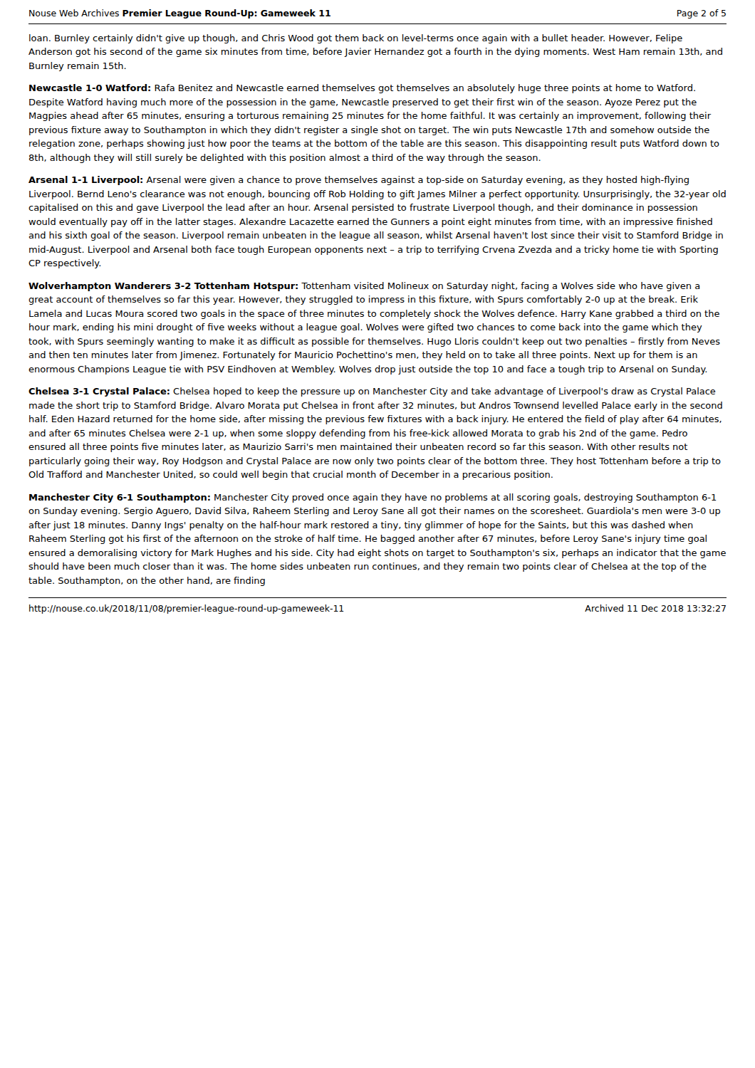Nouse Web Archives Premier League Round-Up: Gameweek 11
Page 2 of 5
loan. Burnley certainly didn't give up though, and Chris Wood got them back on level-terms once again with a bullet header. However, Felipe Anderson got his second of the game six minutes from time, before Javier Hernandez got a fourth in the dying moments. West Ham remain 13th, and Burnley remain 15th.
Newcastle 1-0 Watford: Rafa Benitez and Newcastle earned themselves got themselves an absolutely huge three points at home to Watford. Despite Watford having much more of the possession in the game, Newcastle preserved to get their first win of the season. Ayoze Perez put the Magpies ahead after 65 minutes, ensuring a torturous remaining 25 minutes for the home faithful. It was certainly an improvement, following their previous fixture away to Southampton in which they didn't register a single shot on target. The win puts Newcastle 17th and somehow outside the relegation zone, perhaps showing just how poor the teams at the bottom of the table are this season. This disappointing result puts Watford down to 8th, although they will still surely be delighted with this position almost a third of the way through the season.
Arsenal 1-1 Liverpool: Arsenal were given a chance to prove themselves against a top-side on Saturday evening, as they hosted high-flying Liverpool. Bernd Leno's clearance was not enough, bouncing off Rob Holding to gift James Milner a perfect opportunity. Unsurprisingly, the 32-year old capitalised on this and gave Liverpool the lead after an hour. Arsenal persisted to frustrate Liverpool though, and their dominance in possession would eventually pay off in the latter stages. Alexandre Lacazette earned the Gunners a point eight minutes from time, with an impressive finished and his sixth goal of the season. Liverpool remain unbeaten in the league all season, whilst Arsenal haven't lost since their visit to Stamford Bridge in mid-August. Liverpool and Arsenal both face tough European opponents next – a trip to terrifying Crvena Zvezda and a tricky home tie with Sporting CP respectively.
Wolverhampton Wanderers 3-2 Tottenham Hotspur: Tottenham visited Molineux on Saturday night, facing a Wolves side who have given a great account of themselves so far this year. However, they struggled to impress in this fixture, with Spurs comfortably 2-0 up at the break. Erik Lamela and Lucas Moura scored two goals in the space of three minutes to completely shock the Wolves defence. Harry Kane grabbed a third on the hour mark, ending his mini drought of five weeks without a league goal. Wolves were gifted two chances to come back into the game which they took, with Spurs seemingly wanting to make it as difficult as possible for themselves. Hugo Lloris couldn't keep out two penalties – firstly from Neves and then ten minutes later from Jimenez. Fortunately for Mauricio Pochettino's men, they held on to take all three points. Next up for them is an enormous Champions League tie with PSV Eindhoven at Wembley. Wolves drop just outside the top 10 and face a tough trip to Arsenal on Sunday.
Chelsea 3-1 Crystal Palace: Chelsea hoped to keep the pressure up on Manchester City and take advantage of Liverpool's draw as Crystal Palace made the short trip to Stamford Bridge. Alvaro Morata put Chelsea in front after 32 minutes, but Andros Townsend levelled Palace early in the second half. Eden Hazard returned for the home side, after missing the previous few fixtures with a back injury. He entered the field of play after 64 minutes, and after 65 minutes Chelsea were 2-1 up, when some sloppy defending from his free-kick allowed Morata to grab his 2nd of the game. Pedro ensured all three points five minutes later, as Maurizio Sarri's men maintained their unbeaten record so far this season. With other results not particularly going their way, Roy Hodgson and Crystal Palace are now only two points clear of the bottom three. They host Tottenham before a trip to Old Trafford and Manchester United, so could well begin that crucial month of December in a precarious position.
Manchester City 6-1 Southampton: Manchester City proved once again they have no problems at all scoring goals, destroying Southampton 6-1 on Sunday evening. Sergio Aguero, David Silva, Raheem Sterling and Leroy Sane all got their names on the scoresheet. Guardiola's men were 3-0 up after just 18 minutes. Danny Ings' penalty on the half-hour mark restored a tiny, tiny glimmer of hope for the Saints, but this was dashed when Raheem Sterling got his first of the afternoon on the stroke of half time. He bagged another after 67 minutes, before Leroy Sane's injury time goal ensured a demoralising victory for Mark Hughes and his side. City had eight shots on target to Southampton's six, perhaps an indicator that the game should have been much closer than it was. The home sides unbeaten run continues, and they remain two points clear of Chelsea at the top of the table. Southampton, on the other hand, are finding
http://nouse.co.uk/2018/11/08/premier-league-round-up-gameweek-11
Archived 11 Dec 2018 13:32:27